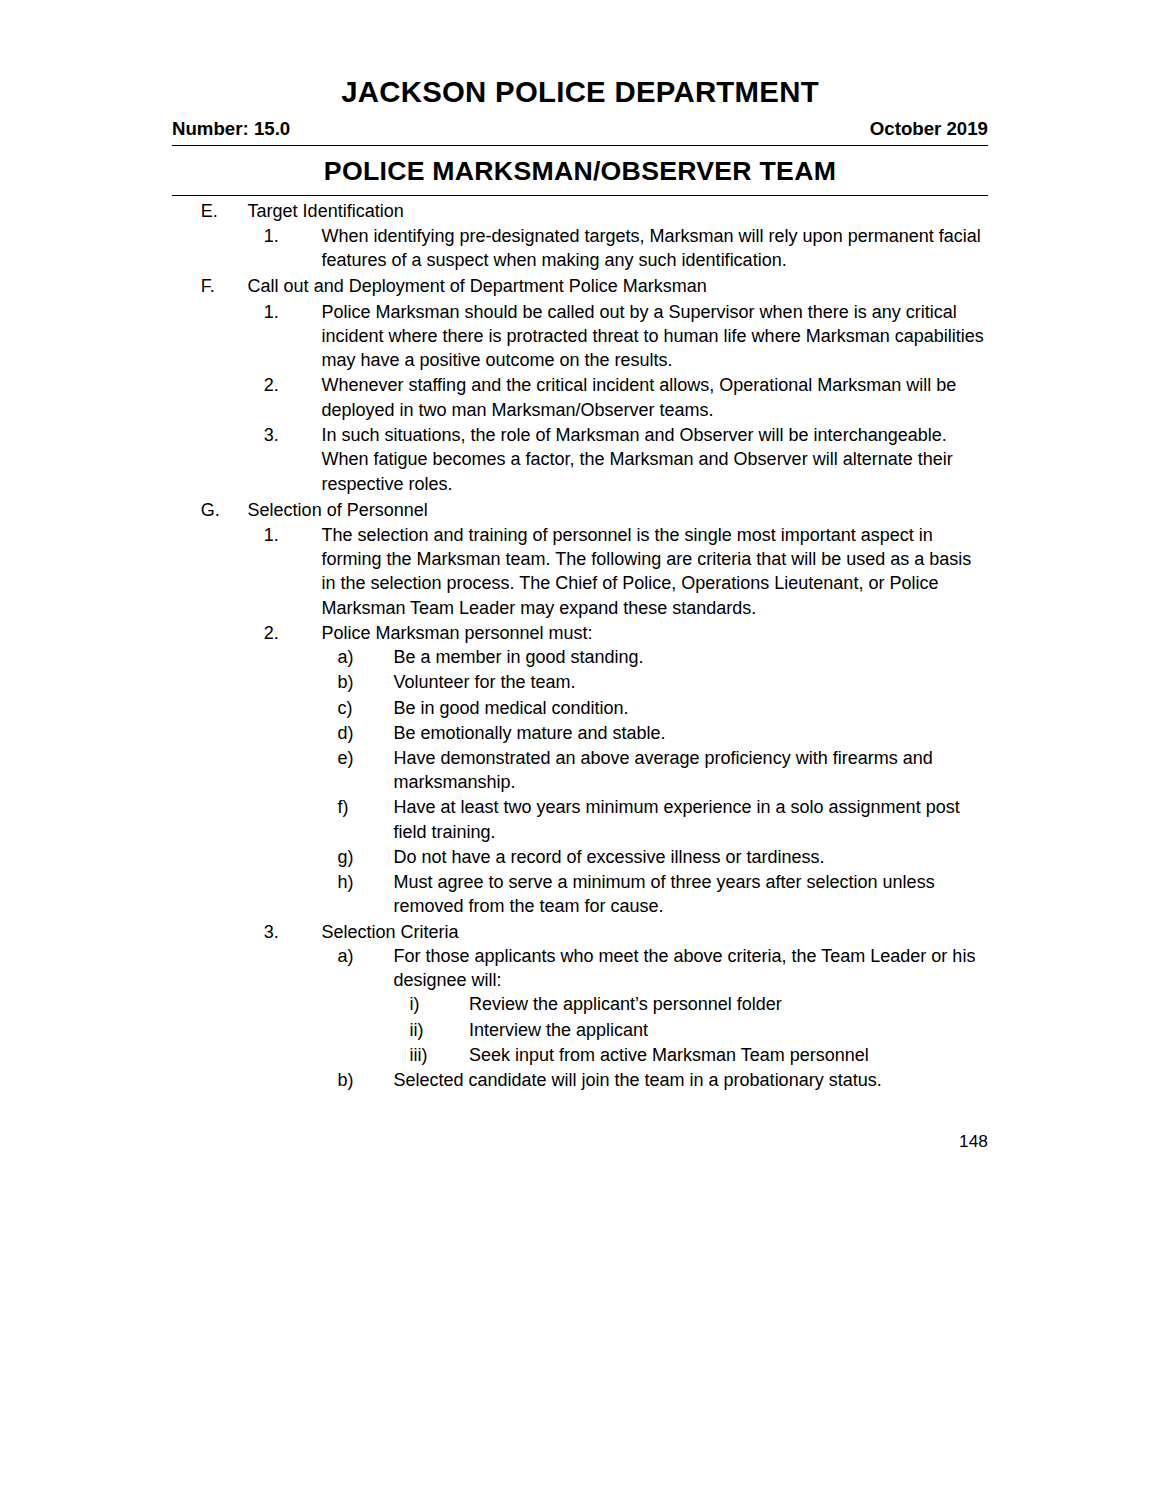JACKSON POLICE DEPARTMENT
Number: 15.0 October 2019
POLICE MARKSMAN/OBSERVER TEAM
E. Target Identification
1. When identifying pre-designated targets, Marksman will rely upon permanent facial features of a suspect when making any such identification.
F. Call out and Deployment of Department Police Marksman
1. Police Marksman should be called out by a Supervisor when there is any critical incident where there is protracted threat to human life where Marksman capabilities may have a positive outcome on the results.
2. Whenever staffing and the critical incident allows, Operational Marksman will be deployed in two man Marksman/Observer teams.
3. In such situations, the role of Marksman and Observer will be interchangeable. When fatigue becomes a factor, the Marksman and Observer will alternate their respective roles.
G. Selection of Personnel
1. The selection and training of personnel is the single most important aspect in forming the Marksman team. The following are criteria that will be used as a basis in the selection process. The Chief of Police, Operations Lieutenant, or Police Marksman Team Leader may expand these standards.
2. Police Marksman personnel must:
a) Be a member in good standing.
b) Volunteer for the team.
c) Be in good medical condition.
d) Be emotionally mature and stable.
e) Have demonstrated an above average proficiency with firearms and marksmanship.
f) Have at least two years minimum experience in a solo assignment post field training.
g) Do not have a record of excessive illness or tardiness.
h) Must agree to serve a minimum of three years after selection unless removed from the team for cause.
3. Selection Criteria
a) For those applicants who meet the above criteria, the Team Leader or his designee will:
i) Review the applicant’s personnel folder
ii) Interview the applicant
iii) Seek input from active Marksman Team personnel
b) Selected candidate will join the team in a probationary status.
148